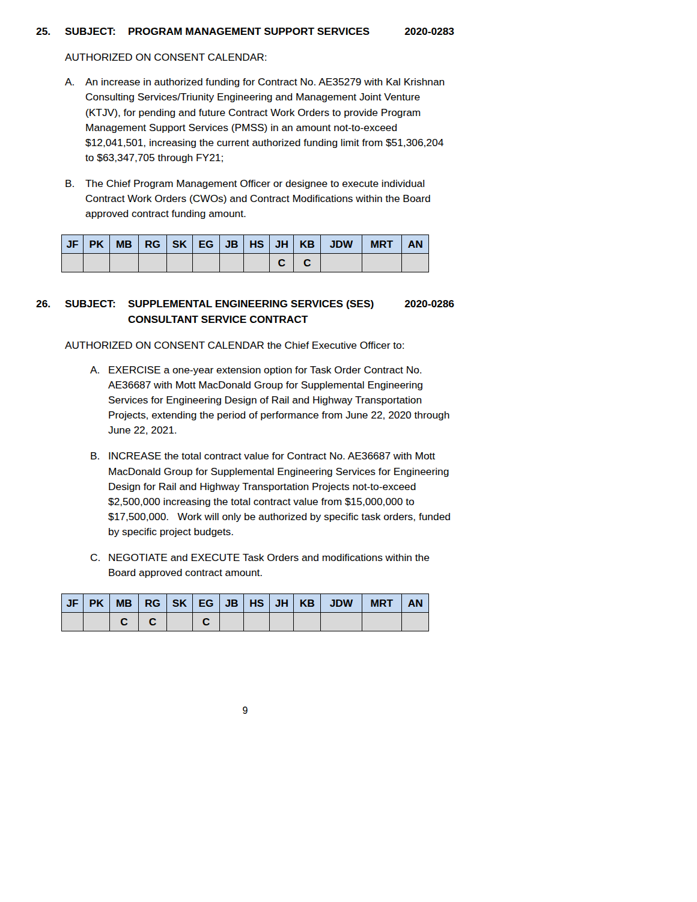25. SUBJECT: PROGRAM MANAGEMENT SUPPORT SERVICES 2020-0283
AUTHORIZED ON CONSENT CALENDAR:
A. An increase in authorized funding for Contract No. AE35279 with Kal Krishnan Consulting Services/Triunity Engineering and Management Joint Venture (KTJV), for pending and future Contract Work Orders to provide Program Management Support Services (PMSS) in an amount not-to-exceed $12,041,501, increasing the current authorized funding limit from $51,306,204 to $63,347,705 through FY21;
B. The Chief Program Management Officer or designee to execute individual Contract Work Orders (CWOs) and Contract Modifications within the Board approved contract funding amount.
| JF | PK | MB | RG | SK | EG | JB | HS | JH | KB | JDW | MRT | AN |
| --- | --- | --- | --- | --- | --- | --- | --- | --- | --- | --- | --- | --- |
| | | | | | | | | C | C | | | |
26. SUBJECT: SUPPLEMENTAL ENGINEERING SERVICES (SES)CONSULTANT SERVICE CONTRACT 2020-0286
AUTHORIZED ON CONSENT CALENDAR the Chief Executive Officer to:
A. EXERCISE a one-year extension option for Task Order Contract No. AE36687 with Mott MacDonald Group for Supplemental Engineering Services for Engineering Design of Rail and Highway Transportation Projects, extending the period of performance from June 22, 2020 through June 22, 2021.
B. INCREASE the total contract value for Contract No. AE36687 with Mott MacDonald Group for Supplemental Engineering Services for Engineering Design for Rail and Highway Transportation Projects not-to-exceed $2,500,000 increasing the total contract value from $15,000,000 to $17,500,000. Work will only be authorized by specific task orders, funded by specific project budgets.
C. NEGOTIATE and EXECUTE Task Orders and modifications within the Board approved contract amount.
| JF | PK | MB | RG | SK | EG | JB | HS | JH | KB | JDW | MRT | AN |
| --- | --- | --- | --- | --- | --- | --- | --- | --- | --- | --- | --- | --- |
| | | C | C | | C | | | | | | | |
9